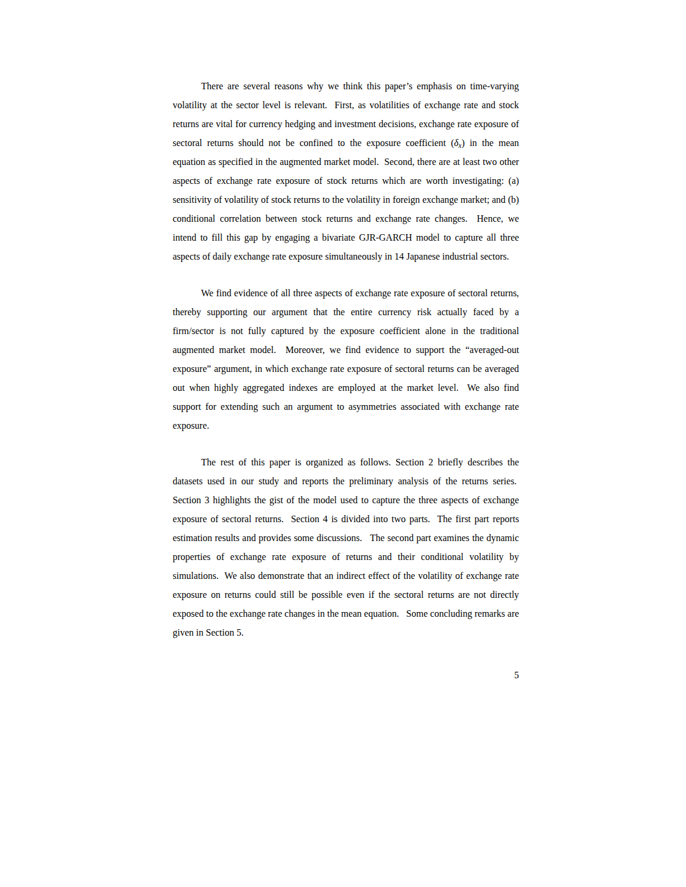There are several reasons why we think this paper’s emphasis on time-varying volatility at the sector level is relevant. First, as volatilities of exchange rate and stock returns are vital for currency hedging and investment decisions, exchange rate exposure of sectoral returns should not be confined to the exposure coefficient (δx) in the mean equation as specified in the augmented market model. Second, there are at least two other aspects of exchange rate exposure of stock returns which are worth investigating: (a) sensitivity of volatility of stock returns to the volatility in foreign exchange market; and (b) conditional correlation between stock returns and exchange rate changes. Hence, we intend to fill this gap by engaging a bivariate GJR-GARCH model to capture all three aspects of daily exchange rate exposure simultaneously in 14 Japanese industrial sectors.
We find evidence of all three aspects of exchange rate exposure of sectoral returns, thereby supporting our argument that the entire currency risk actually faced by a firm/sector is not fully captured by the exposure coefficient alone in the traditional augmented market model. Moreover, we find evidence to support the “averaged-out exposure” argument, in which exchange rate exposure of sectoral returns can be averaged out when highly aggregated indexes are employed at the market level. We also find support for extending such an argument to asymmetries associated with exchange rate exposure.
The rest of this paper is organized as follows. Section 2 briefly describes the datasets used in our study and reports the preliminary analysis of the returns series. Section 3 highlights the gist of the model used to capture the three aspects of exchange exposure of sectoral returns. Section 4 is divided into two parts. The first part reports estimation results and provides some discussions. The second part examines the dynamic properties of exchange rate exposure of returns and their conditional volatility by simulations. We also demonstrate that an indirect effect of the volatility of exchange rate exposure on returns could still be possible even if the sectoral returns are not directly exposed to the exchange rate changes in the mean equation. Some concluding remarks are given in Section 5.
5